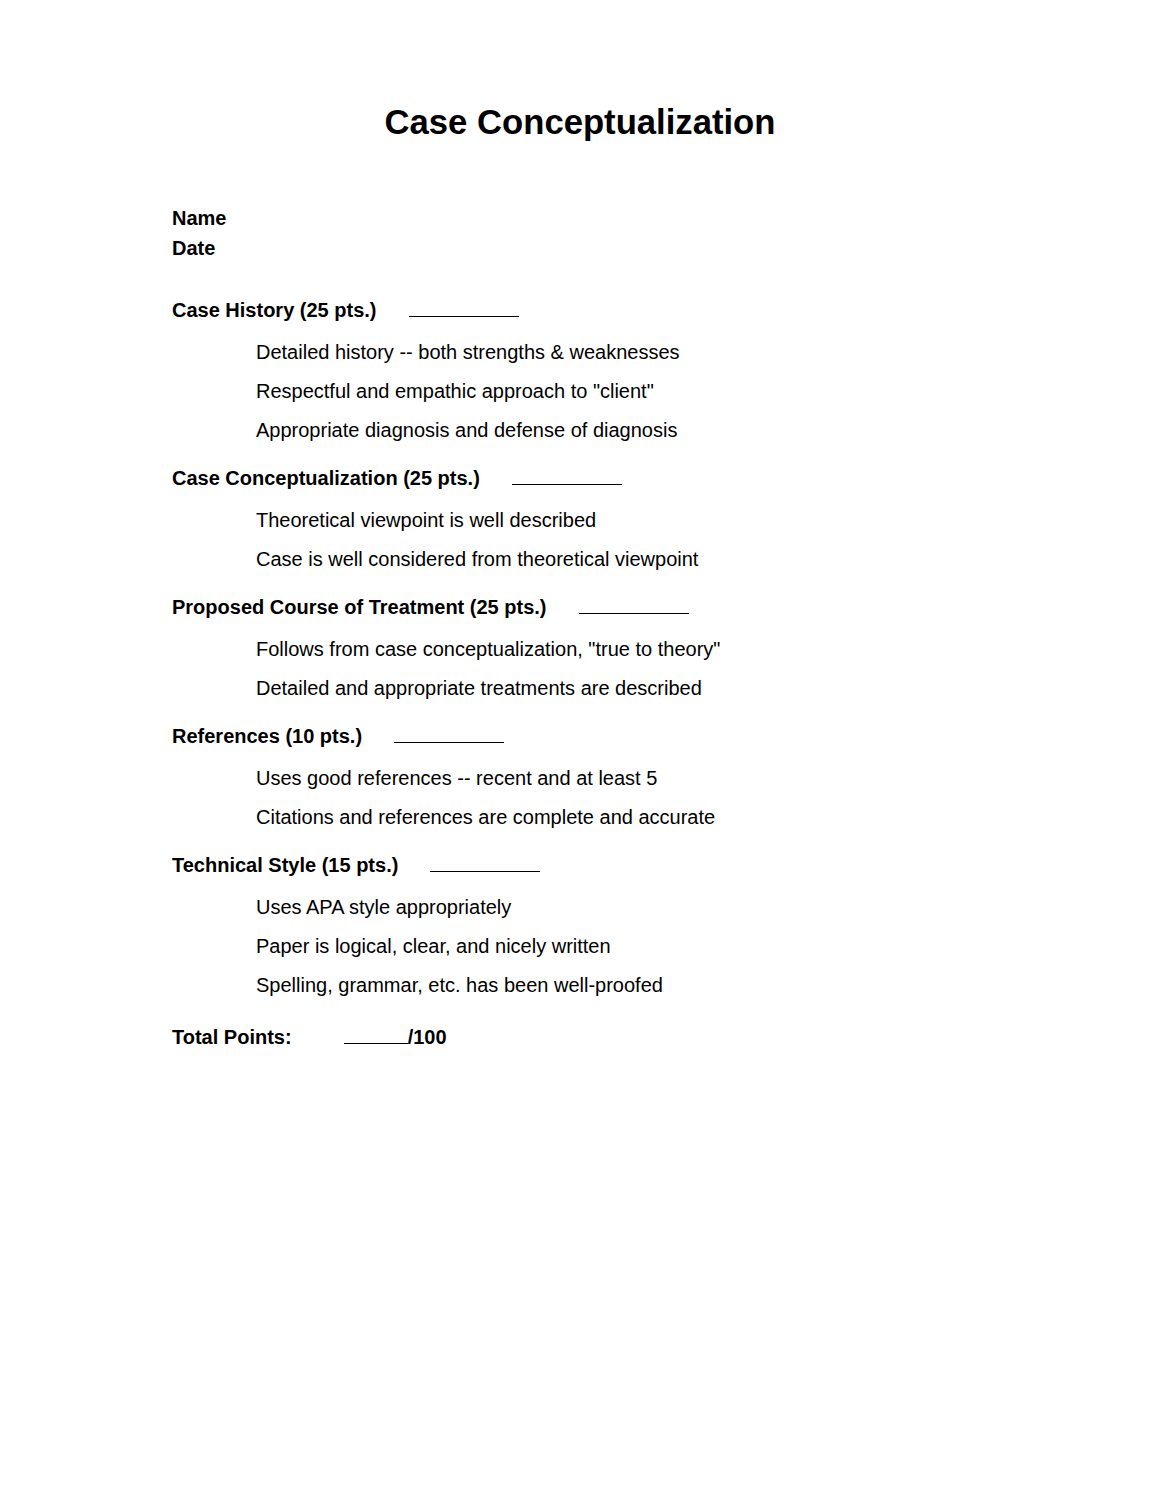Case Conceptualization
Name
Date
Case History (25 pts.)
Detailed history -- both strengths & weaknesses
Respectful and empathic approach to "client"
Appropriate diagnosis and defense of diagnosis
Case Conceptualization (25 pts.)
Theoretical viewpoint is well described
Case is well considered from theoretical viewpoint
Proposed Course of Treatment (25 pts.)
Follows from case conceptualization, "true to theory"
Detailed and appropriate treatments are described
References (10 pts.)
Uses good references -- recent and at least 5
Citations and references are complete and accurate
Technical Style (15 pts.)
Uses APA style appropriately
Paper is logical, clear, and nicely written
Spelling, grammar, etc. has been well-proofed
Total Points: /100